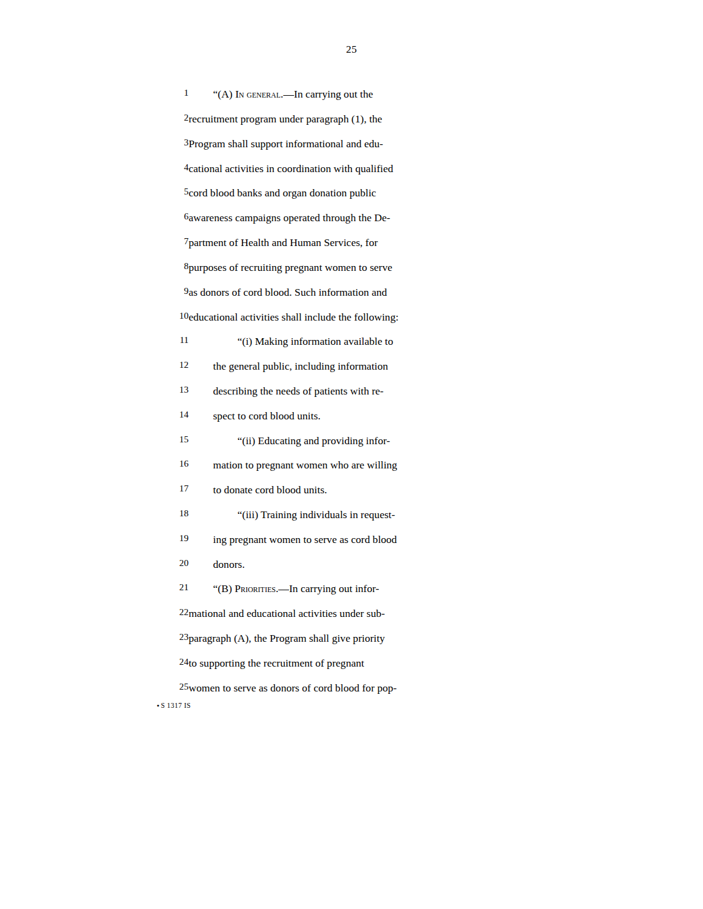25
| 1 | “(A) I n general .—In carrying out the |
| 2 | recruitment program under paragraph (1), the |
| 3 | Program shall support informational and edu- |
| 4 | cational activities in coordination with qualified |
| 5 | cord blood banks and organ donation public |
| 6 | awareness campaigns operated through the De- |
| 7 | partment of Health and Human Services, for |
| 8 | purposes of recruiting pregnant women to serve |
| 9 | as donors of cord blood. Such information and |
| 10 | educational activities shall include the following: |
| 11 | “(i) Making information available to |
| 12 | the general public, including information |
| 13 | describing the needs of patients with re- |
| 14 | spect to cord blood units. |
| 15 | “(ii) Educating and providing infor- |
| 16 | mation to pregnant women who are willing |
| 17 | to donate cord blood units. |
| 18 | “(iii) Training individuals in request- |
| 19 | ing pregnant women to serve as cord blood |
| 20 | donors. |
| 21 | “(B) P riorities .—In carrying out infor- |
| 22 | mational and educational activities under sub- |
| 23 | paragraph (A), the Program shall give priority |
| 24 | to supporting the recruitment of pregnant |
| 25 | women to serve as donors of cord blood for pop- |
•S 1317 IS